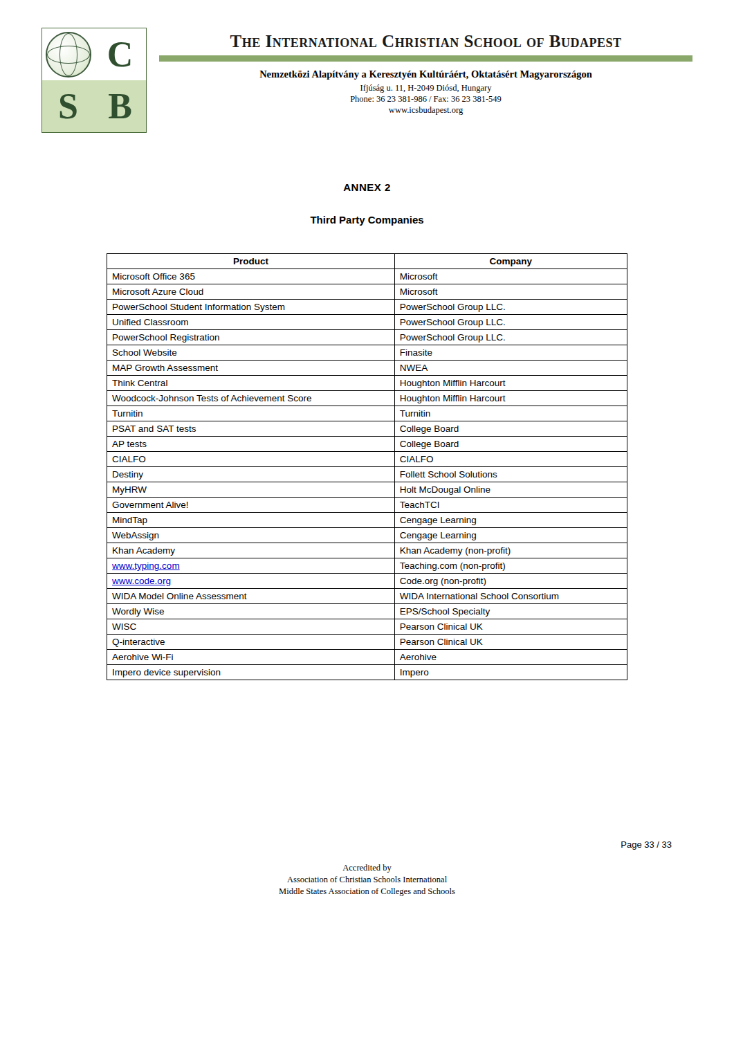C
S
B
The International Christian School of Budapest
Nemzetközi Alapítvány a Keresztyén Kultúráért, Oktatásért Magyarországon
Ifjúság u. 11, H-2049 Diósd, Hungary
Phone: 36 23 381-986 / Fax: 36 23 381-549
www.icsbudapest.org
ANNEX 2
Third Party Companies
| Product | Company |
| --- | --- |
| Microsoft Office 365 | Microsoft |
| Microsoft Azure Cloud | Microsoft |
| PowerSchool Student Information System | PowerSchool Group LLC. |
| Unified Classroom | PowerSchool Group LLC. |
| PowerSchool Registration | PowerSchool Group LLC. |
| School Website | Finasite |
| MAP Growth Assessment | NWEA |
| Think Central | Houghton Mifflin Harcourt |
| Woodcock-Johnson Tests of Achievement Score | Houghton Mifflin Harcourt |
| Turnitin | Turnitin |
| PSAT and SAT tests | College Board |
| AP tests | College Board |
| CIALFO | CIALFO |
| Destiny | Follett School Solutions |
| MyHRW | Holt McDougal Online |
| Government Alive! | TeachTCI |
| MindTap | Cengage Learning |
| WebAssign | Cengage Learning |
| Khan Academy | Khan Academy (non-profit) |
| www.typing.com | Teaching.com (non-profit) |
| www.code.org | Code.org (non-profit) |
| WIDA Model Online Assessment | WIDA International School Consortium |
| Wordly Wise | EPS/School Specialty |
| WISC | Pearson Clinical UK |
| Q-interactive | Pearson Clinical UK |
| Aerohive Wi-Fi | Aerohive |
| Impero device supervision | Impero |
Page 33 / 33
Accredited by
Association of Christian Schools International
Middle States Association of Colleges and Schools